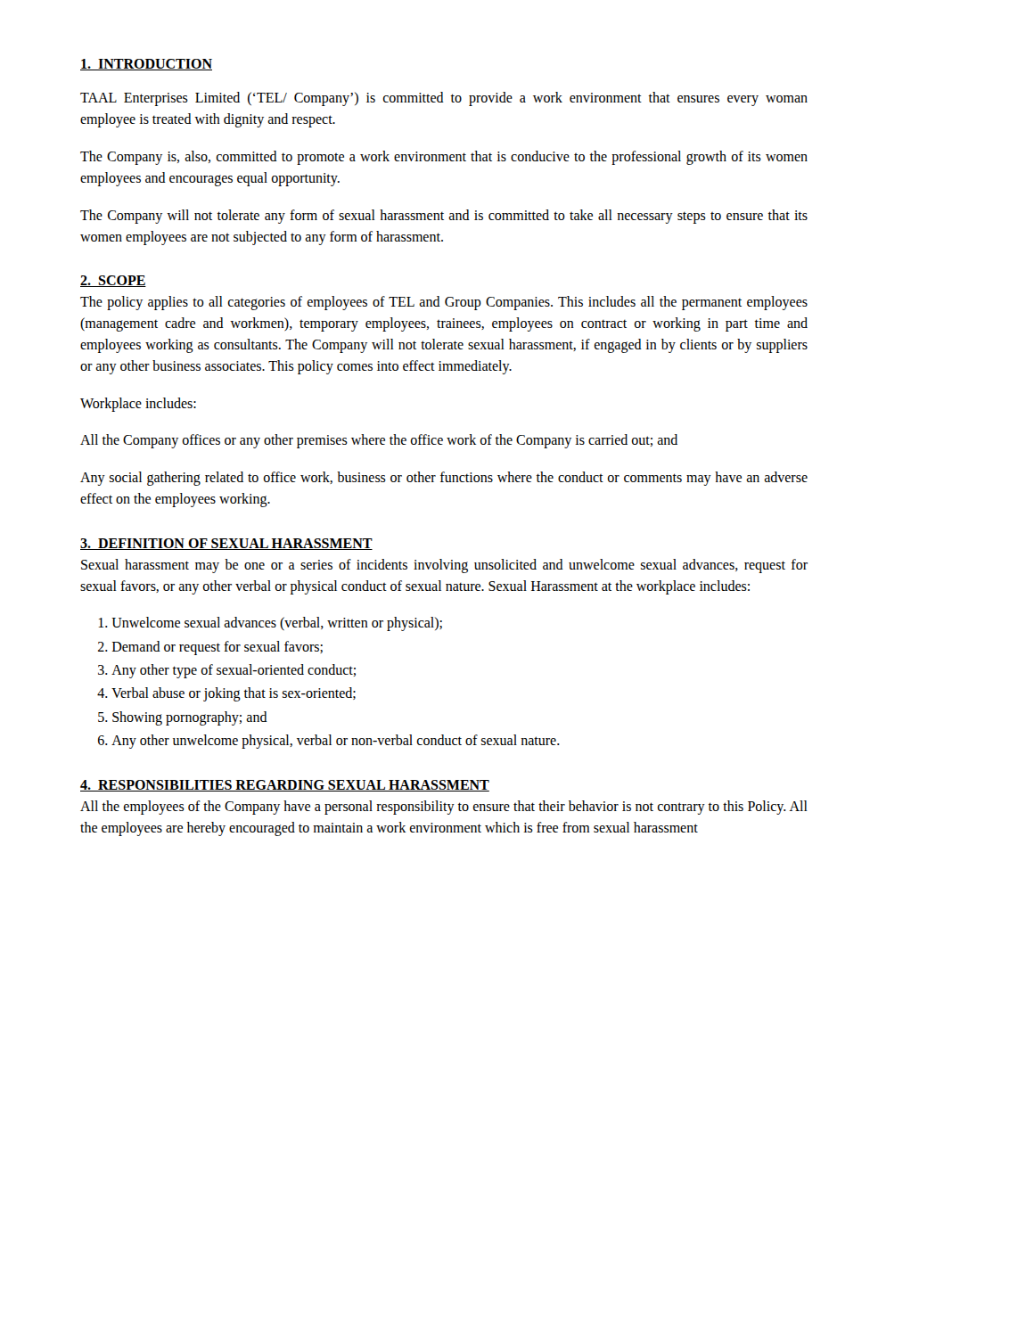1. INTRODUCTION
TAAL Enterprises Limited (‘TEL/ Company’) is committed to provide a work environment that ensures every woman employee is treated with dignity and respect.
The Company is, also, committed to promote a work environment that is conducive to the professional growth of its women employees and encourages equal opportunity.
The Company will not tolerate any form of sexual harassment and is committed to take all necessary steps to ensure that its women employees are not subjected to any form of harassment.
2. SCOPE
The policy applies to all categories of employees of TEL and Group Companies. This includes all the permanent employees (management cadre and workmen), temporary employees, trainees, employees on contract or working in part time and employees working as consultants. The Company will not tolerate sexual harassment, if engaged in by clients or by suppliers or any other business associates. This policy comes into effect immediately.
Workplace includes:
All the Company offices or any other premises where the office work of the Company is carried out; and
Any social gathering related to office work, business or other functions where the conduct or comments may have an adverse effect on the employees working.
3. DEFINITION OF SEXUAL HARASSMENT
Sexual harassment may be one or a series of incidents involving unsolicited and unwelcome sexual advances, request for sexual favors, or any other verbal or physical conduct of sexual nature. Sexual Harassment at the workplace includes:
Unwelcome sexual advances (verbal, written or physical);
Demand or request for sexual favors;
Any other type of sexual-oriented conduct;
Verbal abuse or joking that is sex-oriented;
Showing pornography; and
Any other unwelcome physical, verbal or non-verbal conduct of sexual nature.
4. RESPONSIBILITIES REGARDING SEXUAL HARASSMENT
All the employees of the Company have a personal responsibility to ensure that their behavior is not contrary to this Policy. All the employees are hereby encouraged to maintain a work environment which is free from sexual harassment